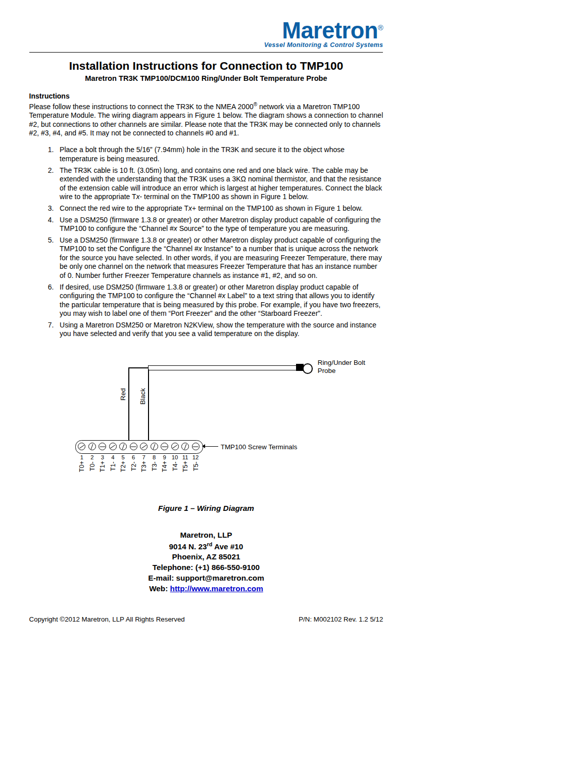Maretron®
Vessel Monitoring & Control Systems
Installation Instructions for Connection to TMP100
Maretron TR3K TMP100/DCM100 Ring/Under Bolt Temperature Probe
Instructions
Please follow these instructions to connect the TR3K to the NMEA 2000® network via a Maretron TMP100 Temperature Module. The wiring diagram appears in Figure 1 below. The diagram shows a connection to channel #2, but connections to other channels are similar. Please note that the TR3K may be connected only to channels #2, #3, #4, and #5. It may not be connected to channels #0 and #1.
Place a bolt through the 5/16” (7.94mm) hole in the TR3K and secure it to the object whose temperature is being measured.
The TR3K cable is 10 ft. (3.05m) long, and contains one red and one black wire. The cable may be extended with the understanding that the TR3K uses a 3KΩ nominal thermistor, and that the resistance of the extension cable will introduce an error which is largest at higher temperatures. Connect the black wire to the appropriate Tx- terminal on the TMP100 as shown in Figure 1 below.
Connect the red wire to the appropriate Tx+ terminal on the TMP100 as shown in Figure 1 below.
Use a DSM250 (firmware 1.3.8 or greater) or other Maretron display product capable of configuring the TMP100 to configure the “Channel #x Source” to the type of temperature you are measuring.
Use a DSM250 (firmware 1.3.8 or greater) or other Maretron display product capable of configuring the TMP100 to set the Configure the “Channel #x Instance” to a number that is unique across the network for the source you have selected. In other words, if you are measuring Freezer Temperature, there may be only one channel on the network that measures Freezer Temperature that has an instance number of 0. Number further Freezer Temperature channels as instance #1, #2, and so on.
If desired, use DSM250 (firmware 1.3.8 or greater) or other Maretron display product capable of configuring the TMP100 to configure the “Channel #x Label” to a text string that allows you to identify the particular temperature that is being measured by this probe. For example, if you have two freezers, you may wish to label one of them “Port Freezer” and the other “Starboard Freezer”.
Using a Maretron DSM250 or Maretron N2KView, show the temperature with the source and instance you have selected and verify that you see a valid temperature on the display.
Ring/Under Bolt
Probe
Red
Black
TMP100 Screw Terminals
123456 789101112
T0+T0-T1+T1-T2+T2- T3+T3-T4+T4-T5+T5-
Figure 1 – Wiring Diagram
Maretron, LLP
9014 N. 23rd Ave #10
Phoenix, AZ 85021
Telephone: (+1) 866-550-9100
E-mail: support@maretron.com
Web: http://www.maretron.com
Copyright ©2012 Maretron, LLP All Rights Reserved P/N: M002102 Rev. 1.2 5/12